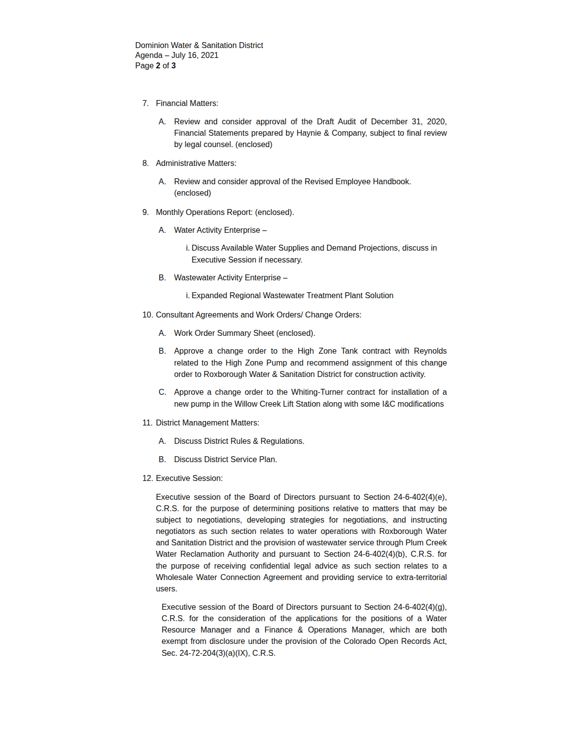Dominion Water & Sanitation District
Agenda – July 16, 2021
Page 2 of 3
Financial Matters:
Review and consider approval of the Draft Audit of December 31, 2020, Financial Statements prepared by Haynie & Company, subject to final review by legal counsel. (enclosed)
Administrative Matters:
Review and consider approval of the Revised Employee Handbook. (enclosed)
Monthly Operations Report: (enclosed).
Water Activity Enterprise –
Discuss Available Water Supplies and Demand Projections, discuss in Executive Session if necessary.
Wastewater Activity Enterprise –
Expanded Regional Wastewater Treatment Plant Solution
Consultant Agreements and Work Orders/ Change Orders:
Work Order Summary Sheet (enclosed).
Approve a change order to the High Zone Tank contract with Reynolds related to the High Zone Pump and recommend assignment of this change order to Roxborough Water & Sanitation District for construction activity.
Approve a change order to the Whiting-Turner contract for installation of a new pump in the Willow Creek Lift Station along with some I&C modifications
District Management Matters:
Discuss District Rules & Regulations.
Discuss District Service Plan.
Executive Session:
Executive session of the Board of Directors pursuant to Section 24-6-402(4)(e), C.R.S. for the purpose of determining positions relative to matters that may be subject to negotiations, developing strategies for negotiations, and instructing negotiators as such section relates to water operations with Roxborough Water and Sanitation District and the provision of wastewater service through Plum Creek Water Reclamation Authority and pursuant to Section 24-6-402(4)(b), C.R.S. for the purpose of receiving confidential legal advice as such section relates to a Wholesale Water Connection Agreement and providing service to extra-territorial users.
Executive session of the Board of Directors pursuant to Section 24-6-402(4)(g), C.R.S. for the consideration of the applications for the positions of a Water Resource Manager and a Finance & Operations Manager, which are both exempt from disclosure under the provision of the Colorado Open Records Act, Sec. 24-72-204(3)(a)(IX), C.R.S.